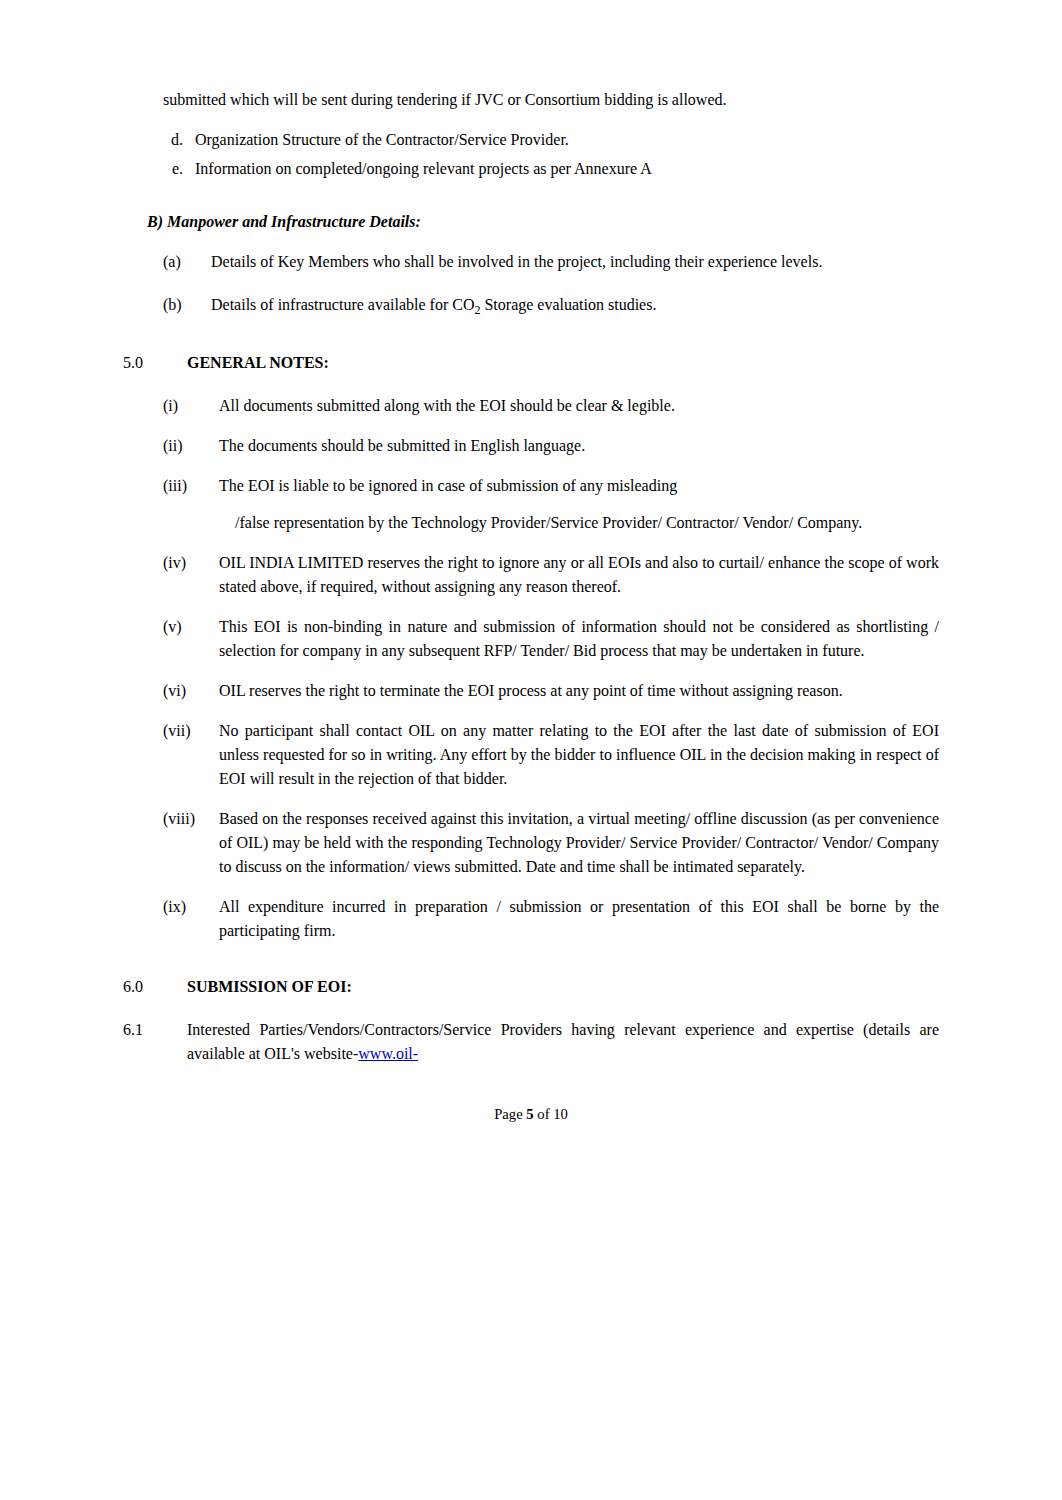submitted which will be sent during tendering if JVC or Consortium bidding is allowed.
Organization Structure of the Contractor/Service Provider.
Information on completed/ongoing relevant projects as per Annexure A
B) Manpower and Infrastructure Details:
Details of Key Members who shall be involved in the project, including their experience levels.
Details of infrastructure available for CO2 Storage evaluation studies.
5.0 GENERAL NOTES:
All documents submitted along with the EOI should be clear & legible.
The documents should be submitted in English language.
The EOI is liable to be ignored in case of submission of any misleading
/false representation by the Technology Provider/Service Provider/ Contractor/ Vendor/ Company.
OIL INDIA LIMITED reserves the right to ignore any or all EOIs and also to curtail/ enhance the scope of work stated above, if required, without assigning any reason thereof.
This EOI is non-binding in nature and submission of information should not be considered as shortlisting / selection for company in any subsequent RFP/ Tender/ Bid process that may be undertaken in future.
OIL reserves the right to terminate the EOI process at any point of time without assigning reason.
No participant shall contact OIL on any matter relating to the EOI after the last date of submission of EOI unless requested for so in writing. Any effort by the bidder to influence OIL in the decision making in respect of EOI will result in the rejection of that bidder.
Based on the responses received against this invitation, a virtual meeting/ offline discussion (as per convenience of OIL) may be held with the responding Technology Provider/ Service Provider/ Contractor/ Vendor/ Company to discuss on the information/ views submitted. Date and time shall be intimated separately.
All expenditure incurred in preparation / submission or presentation of this EOI shall be borne by the participating firm.
6.0 SUBMISSION OF EOI:
6.1 Interested Parties/Vendors/Contractors/Service Providers having relevant experience and expertise (details are available at OIL's website-www.oil-
Page 5 of 10